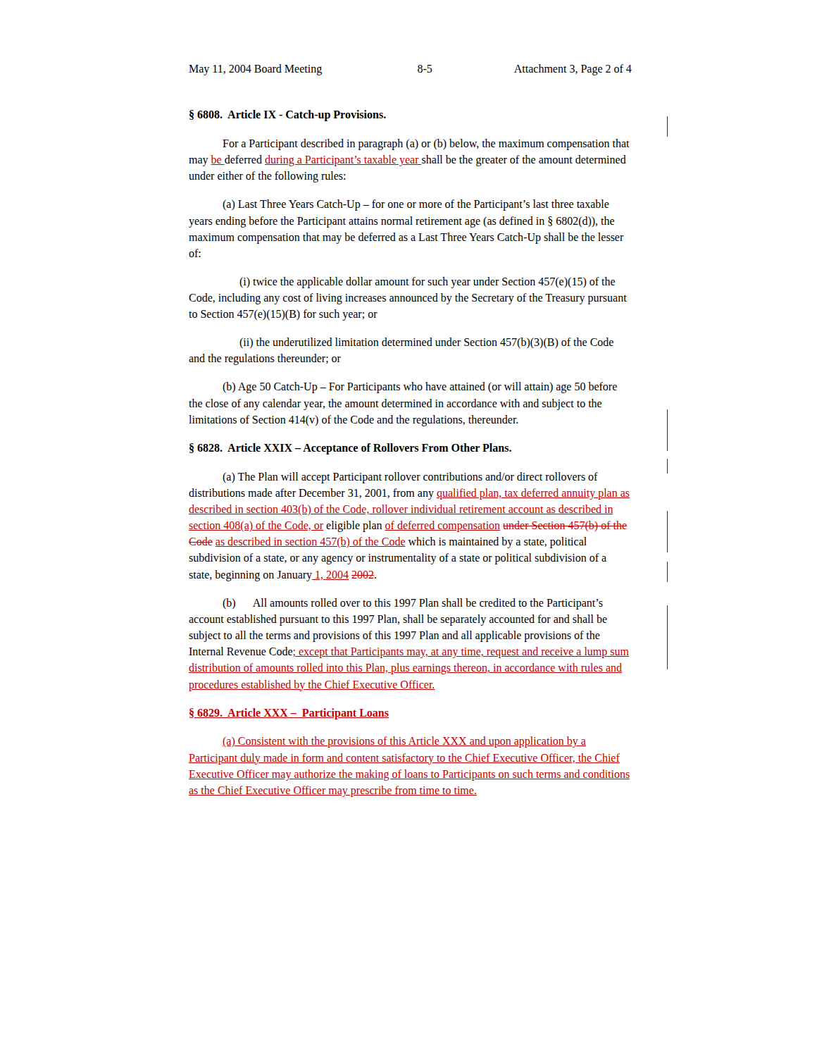May 11, 2004 Board Meeting
8-5
Attachment 3, Page 2 of 4
§ 6808. Article IX - Catch-up Provisions.
For a Participant described in paragraph (a) or (b) below, the maximum compensation that may be deferred during a Participant’s taxable year shall be the greater of the amount determined under either of the following rules:
(a) Last Three Years Catch-Up – for one or more of the Participant’s last three taxable years ending before the Participant attains normal retirement age (as defined in § 6802(d)), the maximum compensation that may be deferred as a Last Three Years Catch-Up shall be the lesser of:
(i) twice the applicable dollar amount for such year under Section 457(e)(15) of the Code, including any cost of living increases announced by the Secretary of the Treasury pursuant to Section 457(e)(15)(B) for such year; or
(ii) the underutilized limitation determined under Section 457(b)(3)(B) of the Code and the regulations thereunder; or
(b) Age 50 Catch-Up – For Participants who have attained (or will attain) age 50 before the close of any calendar year, the amount determined in accordance with and subject to the limitations of Section 414(v) of the Code and the regulations, thereunder.
§ 6828. Article XXIX – Acceptance of Rollovers From Other Plans.
(a) The Plan will accept Participant rollover contributions and/or direct rollovers of distributions made after December 31, 2001, from any qualified plan, tax deferred annuity plan as described in section 403(b) of the Code, rollover individual retirement account as described in section 408(a) of the Code, or eligible plan of deferred compensation under Section 457(b) of the Code as described in section 457(b) of the Code which is maintained by a state, political subdivision of a state, or any agency or instrumentality of a state or political subdivision of a state, beginning on January 1, 2004 2002.
(b) All amounts rolled over to this 1997 Plan shall be credited to the Participant’s account established pursuant to this 1997 Plan, shall be separately accounted for and shall be subject to all the terms and provisions of this 1997 Plan and all applicable provisions of the Internal Revenue Code; except that Participants may, at any time, request and receive a lump sum distribution of amounts rolled into this Plan, plus earnings thereon, in accordance with rules and procedures established by the Chief Executive Officer.
§ 6829. Article XXX – Participant Loans
(a) Consistent with the provisions of this Article XXX and upon application by a Participant duly made in form and content satisfactory to the Chief Executive Officer, the Chief Executive Officer may authorize the making of loans to Participants on such terms and conditions as the Chief Executive Officer may prescribe from time to time.